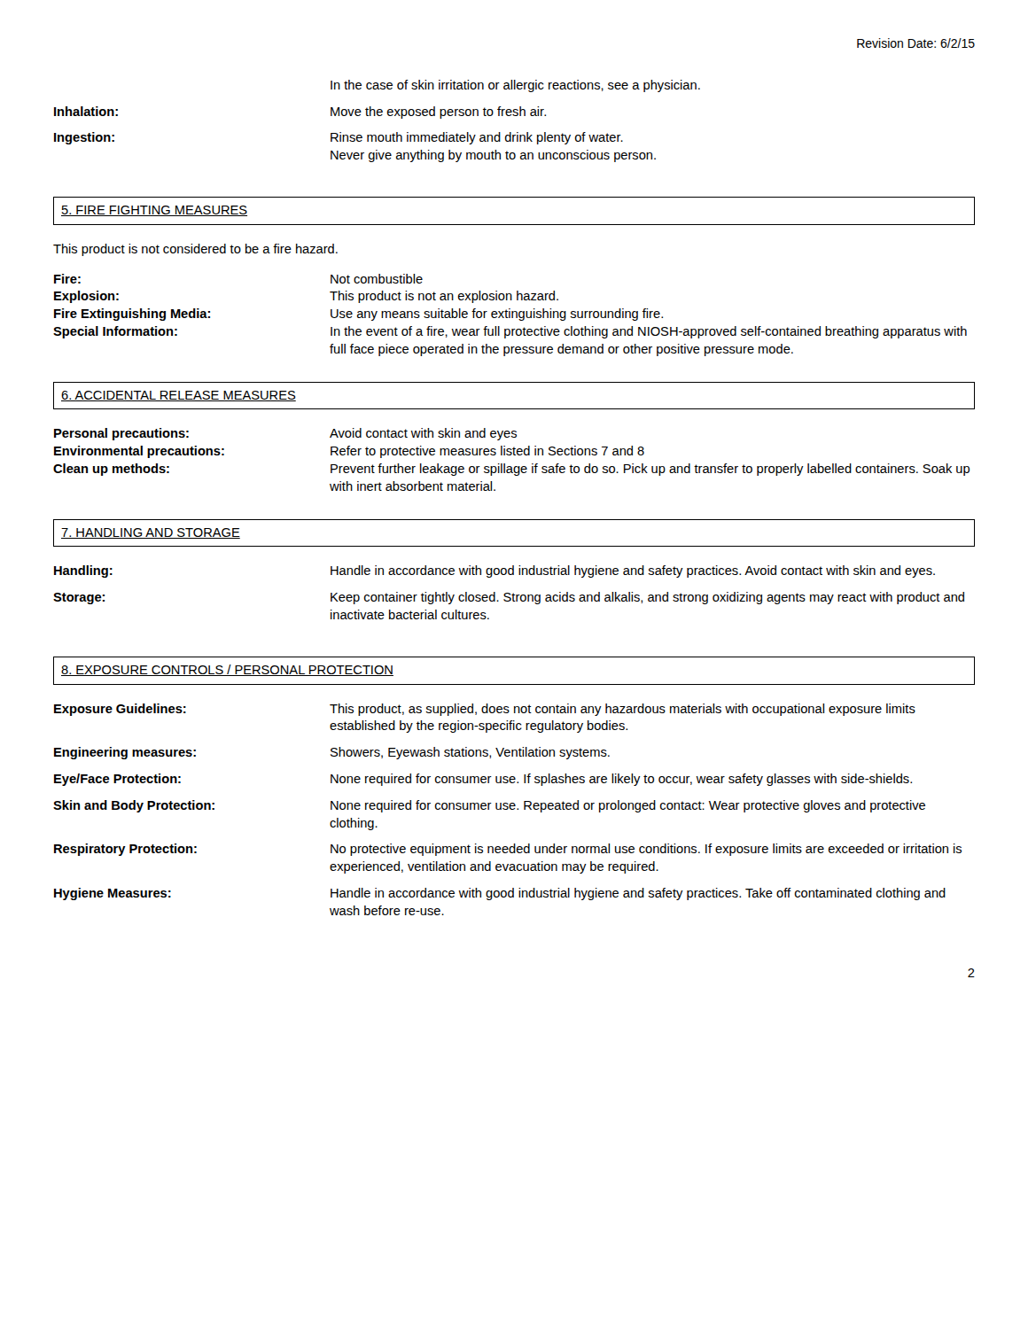Revision Date: 6/2/15
In the case of skin irritation or allergic reactions, see a physician.
| Inhalation: | Move the exposed person to fresh air. |
| Ingestion: | Rinse mouth immediately and drink plenty of water. Never give anything by mouth to an unconscious person. |
5. FIRE FIGHTING MEASURES
This product is not considered to be a fire hazard.
| Fire: | Not combustible |
| Explosion: | This product is not an explosion hazard. |
| Fire Extinguishing Media: | Use any means suitable for extinguishing surrounding fire. |
| Special Information: | In the event of a fire, wear full protective clothing and NIOSH-approved self-contained breathing apparatus with full face piece operated in the pressure demand or other positive pressure mode. |
6. ACCIDENTAL RELEASE MEASURES
| Personal precautions: | Avoid contact with skin and eyes |
| Environmental precautions: | Refer to protective measures listed in Sections 7 and 8 |
| Clean up methods: | Prevent further leakage or spillage if safe to do so. Pick up and transfer to properly labelled containers. Soak up with inert absorbent material. |
7. HANDLING AND STORAGE
| Handling: | Handle in accordance with good industrial hygiene and safety practices. Avoid contact with skin and eyes. |
| Storage: | Keep container tightly closed. Strong acids and alkalis, and strong oxidizing agents may react with product and inactivate bacterial cultures. |
8. EXPOSURE CONTROLS / PERSONAL PROTECTION
| Exposure Guidelines: | This product, as supplied, does not contain any hazardous materials with occupational exposure limits established by the region-specific regulatory bodies. |
| Engineering measures: | Showers, Eyewash stations, Ventilation systems. |
| Eye/Face Protection: | None required for consumer use. If splashes are likely to occur, wear safety glasses with side-shields. |
| Skin and Body Protection: | None required for consumer use. Repeated or prolonged contact: Wear protective gloves and protective clothing. |
| Respiratory Protection: | No protective equipment is needed under normal use conditions. If exposure limits are exceeded or irritation is experienced, ventilation and evacuation may be required. |
| Hygiene Measures: | Handle in accordance with good industrial hygiene and safety practices. Take off contaminated clothing and wash before re-use. |
2